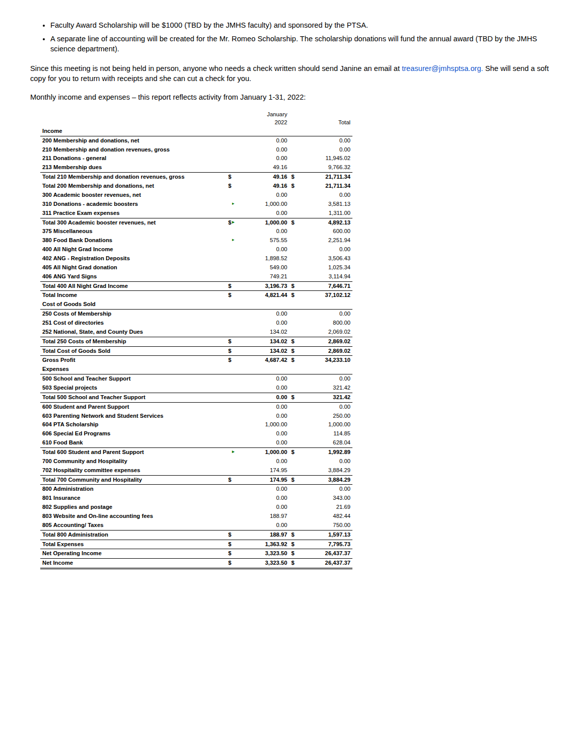Faculty Award Scholarship will be $1000 (TBD by the JMHS faculty) and sponsored by the PTSA.
A separate line of accounting will be created for the Mr. Romeo Scholarship. The scholarship donations will fund the annual award (TBD by the JMHS science department).
Since this meeting is not being held in person, anyone who needs a check written should send Janine an email at treasurer@jmhsptsa.org. She will send a soft copy for you to return with receipts and she can cut a check for you.
Monthly income and expenses – this report reflects activity from January 1-31, 2022:
| | January 2022 | Total |
| Income | | | | |
| 200 Membership and donations, net | | 0.00 | | 0.00 |
| 210 Membership and donation revenues, gross | | 0.00 | | 0.00 |
| 211 Donations - general | | 0.00 | | 11,945.02 |
| 213 Membership dues | | 49.16 | | 9,766.32 |
| Total 210 Membership and donation revenues, gross | $ | 49.16 | $ | 21,711.34 |
| Total 200 Membership and donations, net | $ | 49.16 | $ | 21,711.34 |
| 300 Academic booster revenues, net | | 0.00 | | 0.00 |
| 310 Donations - academic boosters | | 1,000.00 | | 3,581.13 |
| 311 Practice Exam expenses | | 0.00 | | 1,311.00 |
| Total 300 Academic booster revenues, net | $ | 1,000.00 | $ | 4,892.13 |
| 375 Miscellaneous | | 0.00 | | 600.00 |
| 380 Food Bank Donations | | 575.55 | | 2,251.94 |
| 400 All Night Grad Income | | 0.00 | | 0.00 |
| 402 ANG - Registration Deposits | | 1,898.52 | | 3,506.43 |
| 405 All Night Grad donation | | 549.00 | | 1,025.34 |
| 406 ANG Yard Signs | | 749.21 | | 3,114.94 |
| Total 400 All Night Grad Income | $ | 3,196.73 | $ | 7,646.71 |
| Total Income | $ | 4,821.44 | $ | 37,102.12 |
| Cost of Goods Sold | | | | |
| 250 Costs of Membership | | 0.00 | | 0.00 |
| 251 Cost of directories | | 0.00 | | 800.00 |
| 252 National, State, and County Dues | | 134.02 | | 2,069.02 |
| Total 250 Costs of Membership | $ | 134.02 | $ | 2,869.02 |
| Total Cost of Goods Sold | $ | 134.02 | $ | 2,869.02 |
| Gross Profit | $ | 4,687.42 | $ | 34,233.10 |
| Expenses | | | | |
| 500 School and Teacher Support | | 0.00 | | 0.00 |
| 503 Special projects | | 0.00 | | 321.42 |
| Total 500 School and Teacher Support | | 0.00 | $ | 321.42 |
| 600 Student and Parent Support | | 0.00 | | 0.00 |
| 603 Parenting Network and Student Services | | 0.00 | | 250.00 |
| 604 PTA Scholarship | | 1,000.00 | | 1,000.00 |
| 606 Special Ed Programs | | 0.00 | | 114.85 |
| 610 Food Bank | | 0.00 | | 628.04 |
| Total 600 Student and Parent Support | | 1,000.00 | $ | 1,992.89 |
| 700 Community and Hospitality | | 0.00 | | 0.00 |
| 702 Hospitality committee expenses | | 174.95 | | 3,884.29 |
| Total 700 Community and Hospitality | $ | 174.95 | $ | 3,884.29 |
| 800 Administration | | 0.00 | | 0.00 |
| 801 Insurance | | 0.00 | | 343.00 |
| 802 Supplies and postage | | 0.00 | | 21.69 |
| 803 Website and On-line accounting fees | | 188.97 | | 482.44 |
| 805 Accounting/ Taxes | | 0.00 | | 750.00 |
| Total 800 Administration | $ | 188.97 | $ | 1,597.13 |
| Total Expenses | $ | 1,363.92 | $ | 7,795.73 |
| Net Operating Income | $ | 3,323.50 | $ | 26,437.37 |
| Net Income | $ | 3,323.50 | $ | 26,437.37 |